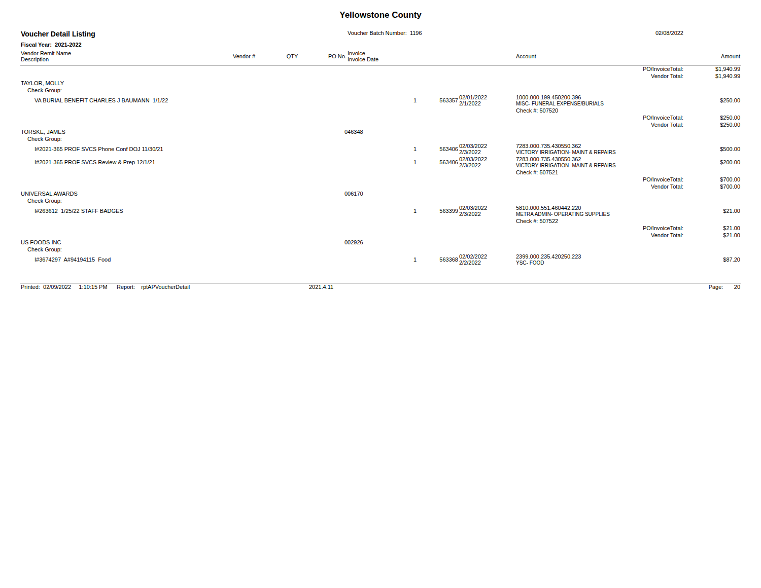Yellowstone County
| Voucher Detail Listing | Voucher Batch Number: 1196 | 02/08/2022 |
| Fiscal Year: 2021-2022 |
| Vendor Remit Name Description | Vendor # | QTY | PO No. | Invoice Invoice Date | Account | Amount |
| | | | | | PO/InvoiceTotal: | $1,940.99 |
| | Vendor Total: | $1,940.99 |
| TAYLOR, MOLLY |
| Check Group: |
| VA BURIAL BENEFIT CHARLES J BAUMANN 1/1/22 | | 1 | 563357 | 02/01/2022 2/1/2022 | 1000.000.199.450200.396 MISC- FUNERAL EXPENSE/BURIALS | $250.00 |
| | Check #: 507520 | |
| | PO/InvoiceTotal: | $250.00 |
| | Vendor Total: | $250.00 |
| TORSKE, JAMES | 046348 | |
| Check Group: |
| I#2021-365 PROF SVCS Phone Conf DOJ 11/30/21 | | 1 | 563406 | 02/03/2022 2/3/2022 | 7283.000.735.430550.362 VICTORY IRRIGATION- MAINT & REPAIRS | $500.00 |
| I#2021-365 PROF SVCS Review & Prep 12/1/21 | | 1 | 563406 | 02/03/2022 2/3/2022 | 7283.000.735.430550.362 VICTORY IRRIGATION- MAINT & REPAIRS | $200.00 |
| | Check #: 507521 | |
| | PO/InvoiceTotal: | $700.00 |
| | Vendor Total: | $700.00 |
| UNIVERSAL AWARDS | 006170 | |
| Check Group: |
| I#263612 1/25/22 STAFF BADGES | | 1 | 563399 | 02/03/2022 2/3/2022 | 5810.000.551.460442.220 METRA ADMIN- OPERATING SUPPLIES | $21.00 |
| | Check #: 507522 | |
| | PO/InvoiceTotal: | $21.00 |
| | Vendor Total: | $21.00 |
| US FOODS INC | 002926 | |
| Check Group: |
| I#3674297 A#94194115 Food | | 1 | 563368 | 02/02/2022 2/2/2022 | 2399.000.235.420250.223 YSC- FOOD | $87.20 |
| Printed: 02/09/2022 1:10:15 PM Report: rptAPVoucherDetail | 2021.4.11 | Page: 20 |